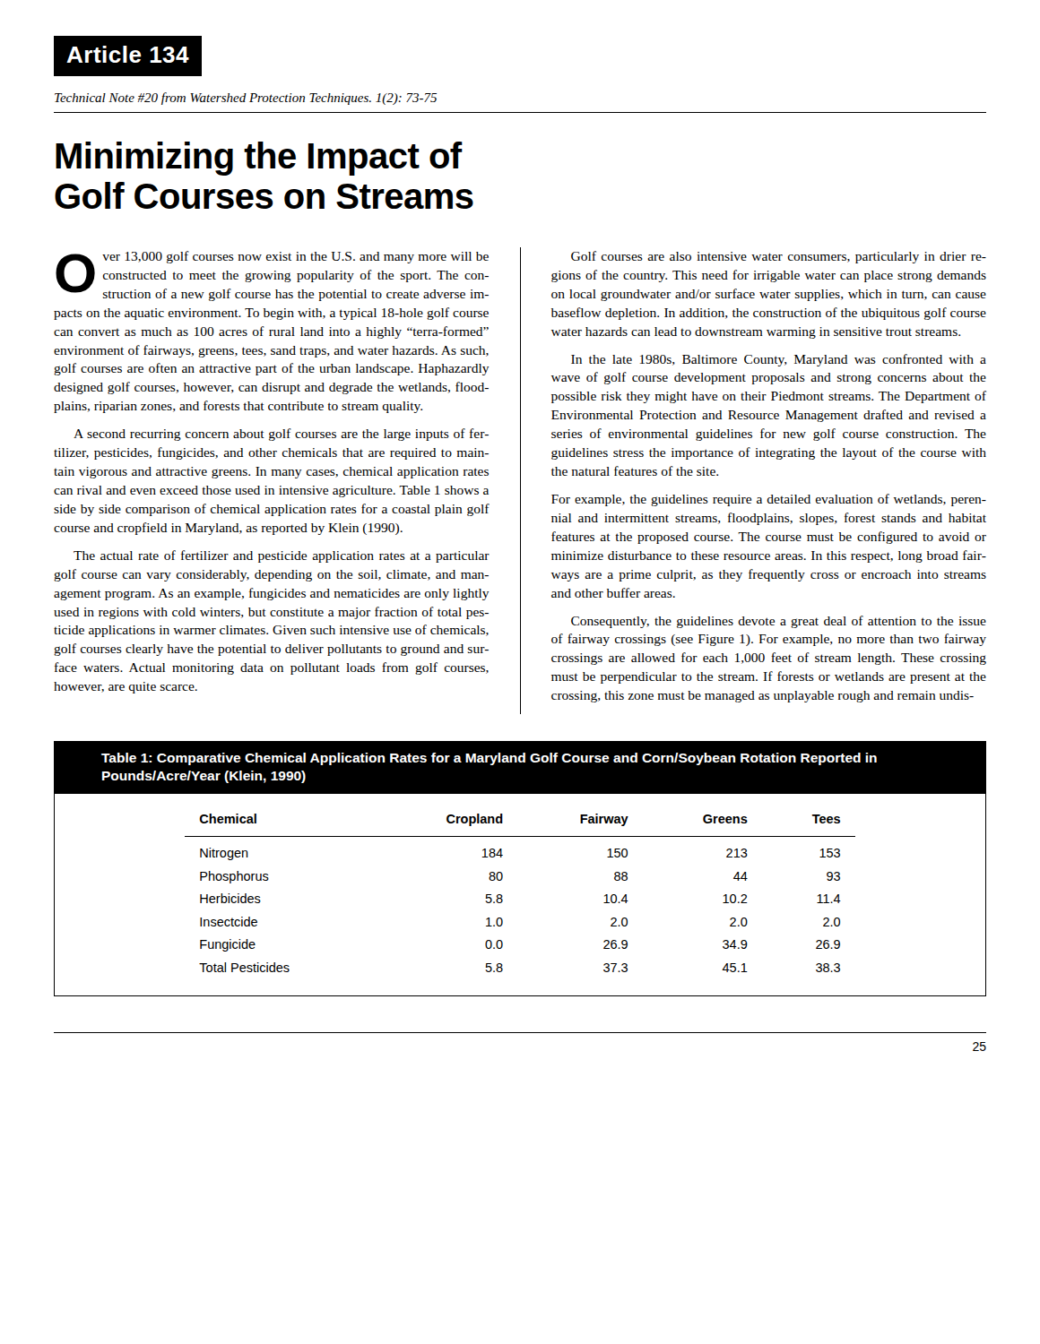Article 134
Technical Note #20 from Watershed Protection Techniques. 1(2): 73-75
Minimizing the Impact of
Golf Courses on Streams
Over 13,000 golf courses now exist in the U.S. and many more will be constructed to meet the growing popularity of the sport. The construction of a new golf course has the potential to create adverse impacts on the aquatic environment. To begin with, a typical 18-hole golf course can convert as much as 100 acres of rural land into a highly “terra-formed” environment of fairways, greens, tees, sand traps, and water hazards. As such, golf courses are often an attractive part of the urban landscape. Haphazardly designed golf courses, however, can disrupt and degrade the wetlands, floodplains, riparian zones, and forests that contribute to stream quality.
A second recurring concern about golf courses are the large inputs of fertilizer, pesticides, fungicides, and other chemicals that are required to maintain vigorous and attractive greens. In many cases, chemical application rates can rival and even exceed those used in intensive agriculture. Table 1 shows a side by side comparison of chemical application rates for a coastal plain golf course and cropfield in Maryland, as reported by Klein (1990).
The actual rate of fertilizer and pesticide application rates at a particular golf course can vary considerably, depending on the soil, climate, and management program. As an example, fungicides and nematicides are only lightly used in regions with cold winters, but constitute a major fraction of total pesticide applications in warmer climates. Given such intensive use of chemicals, golf courses clearly have the potential to deliver pollutants to ground and surface waters. Actual monitoring data on pollutant loads from golf courses, however, are quite scarce.
Golf courses are also intensive water consumers, particularly in drier regions of the country. This need for irrigable water can place strong demands on local groundwater and/or surface water supplies, which in turn, can cause baseflow depletion. In addition, the construction of the ubiquitous golf course water hazards can lead to downstream warming in sensitive trout streams.
In the late 1980s, Baltimore County, Maryland was confronted with a wave of golf course development proposals and strong concerns about the possible risk they might have on their Piedmont streams. The Department of Environmental Protection and Resource Management drafted and revised a series of environmental guidelines for new golf course construction. The guidelines stress the importance of integrating the layout of the course with the natural features of the site.
For example, the guidelines require a detailed evaluation of wetlands, perennial and intermittent streams, floodplains, slopes, forest stands and habitat features at the proposed course. The course must be configured to avoid or minimize disturbance to these resource areas. In this respect, long broad fairways are a prime culprit, as they frequently cross or encroach into streams and other buffer areas.
Consequently, the guidelines devote a great deal of attention to the issue of fairway crossings (see Figure 1). For example, no more than two fairway crossings are allowed for each 1,000 feet of stream length. These crossing must be perpendicular to the stream. If forests or wetlands are present at the crossing, this zone must be managed as unplayable rough and remain undis-
Table 1: Comparative Chemical Application Rates for a Maryland Golf Course and Corn/Soybean Rotation Reported in Pounds/Acre/Year (Klein, 1990)
| Chemical | Cropland | Fairway | Greens | Tees |
| --- | --- | --- | --- | --- |
| Nitrogen | 184 | 150 | 213 | 153 |
| Phosphorus | 80 | 88 | 44 | 93 |
| Herbicides | 5.8 | 10.4 | 10.2 | 11.4 |
| Insectcide | 1.0 | 2.0 | 2.0 | 2.0 |
| Fungicide | 0.0 | 26.9 | 34.9 | 26.9 |
| Total Pesticides | 5.8 | 37.3 | 45.1 | 38.3 |
25